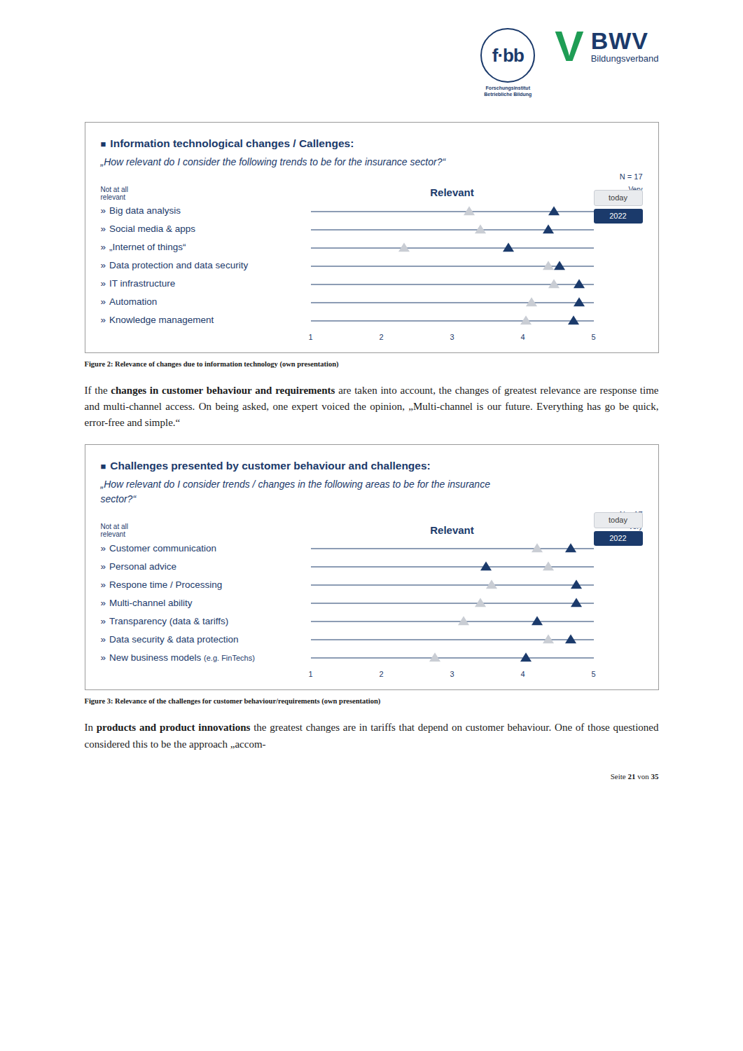f·bb
Forschungsinstitut
Betriebliche Bildung
V
BWV Bildungsverband
■Information technological changes / Callenges:
„How relevant do I consider the following trends to be for the insurance sector?“
N = 17
Not at all
relevant
Relevant
Very
relevant
today
2022
»Big data analysis
»Social media & apps
»„Internet of things“
»Data protection and data security
»IT infrastructure
»Automation
»Knowledge management
1 2 3 4 5
Figure 2: Relevance of changes due to information technology (own presentation)
If the changes in customer behaviour and requirements are taken into account, the changes of greatest relevance are response time and multi-channel access. On being asked, one expert voiced the opinion, „Multi-channel is our future. Everything has go be quick, error-free and simple.“
■Challenges presented by customer behaviour and challenges:
„How relevant do I consider trends / changes in the following areas to be for the insurance sector?“
N = 17
Not at all
relevant
Relevant
Very
relevant
today
2022
»Customer communication
»Personal advice
»Respone time / Processing
»Multi-channel ability
»Transparency (data & tariffs)
»Data security & data protection
»New business models (e.g. FinTechs)
1 2 3 4 5
Figure 3: Relevance of the challenges for customer behaviour/requirements (own presentation)
In products and product innovations the greatest changes are in tariffs that depend on customer behaviour. One of those questioned considered this to be the approach „accom-
Seite 21 von 35